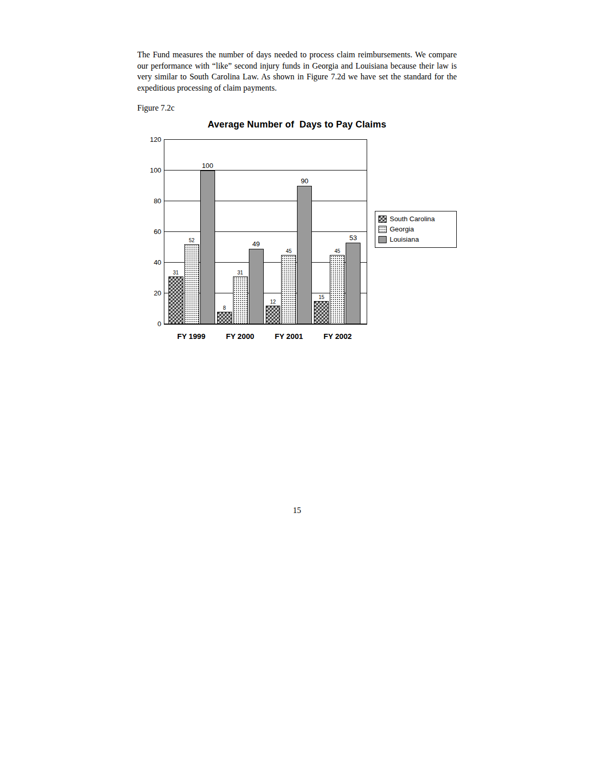The Fund measures the number of days needed to process claim reimbursements. We compare our performance with “like” second injury funds in Georgia and Louisiana because their law is very similar to South Carolina Law. As shown in Figure 7.2d we have set the standard for the expeditious processing of claim payments.
Figure 7.2c
Average Number of Days to Pay Claims
0
20
40
60
80
100
120
31
52
100
8
31
49
12
45
90
15
45
53
FY 1999
FY 2000
FY 2001
FY 2002
South Carolina
Georgia
Louisiana
15